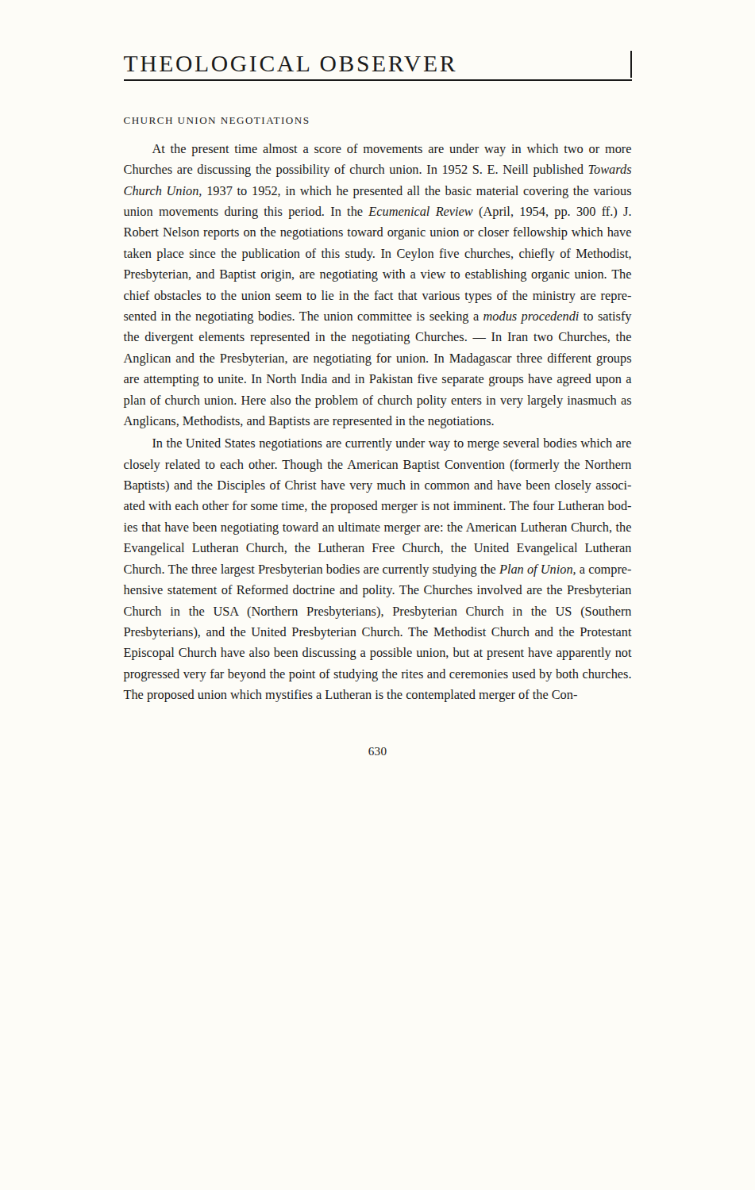Theological Observer
Church Union Negotiations
At the present time almost a score of movements are under way in which two or more Churches are discussing the possibility of church union. In 1952 S. E. Neill published Towards Church Union, 1937 to 1952, in which he presented all the basic material covering the various union movements during this period. In the Ecumenical Review (April, 1954, pp. 300 ff.) J. Robert Nelson reports on the negotiations toward organic union or closer fellowship which have taken place since the publication of this study. In Ceylon five churches, chiefly of Methodist, Presbyterian, and Baptist origin, are negotiating with a view to establishing organic union. The chief obstacles to the union seem to lie in the fact that various types of the ministry are represented in the negotiating bodies. The union committee is seeking a modus procedendi to satisfy the divergent elements represented in the negotiating Churches. — In Iran two Churches, the Anglican and the Presbyterian, are negotiating for union. In Madagascar three different groups are attempting to unite. In North India and in Pakistan five separate groups have agreed upon a plan of church union. Here also the problem of church polity enters in very largely inasmuch as Anglicans, Methodists, and Baptists are represented in the negotiations.
In the United States negotiations are currently under way to merge several bodies which are closely related to each other. Though the American Baptist Convention (formerly the Northern Baptists) and the Disciples of Christ have very much in common and have been closely associated with each other for some time, the proposed merger is not imminent. The four Lutheran bodies that have been negotiating toward an ultimate merger are: the American Lutheran Church, the Evangelical Lutheran Church, the Lutheran Free Church, the United Evangelical Lutheran Church. The three largest Presbyterian bodies are currently studying the Plan of Union, a comprehensive statement of Reformed doctrine and polity. The Churches involved are the Presbyterian Church in the USA (Northern Presbyterians), Presbyterian Church in the US (Southern Presbyterians), and the United Presbyterian Church. The Methodist Church and the Protestant Episcopal Church have also been discussing a possible union, but at present have apparently not progressed very far beyond the point of studying the rites and ceremonies used by both churches. The proposed union which mystifies a Lutheran is the contemplated merger of the Con-
630